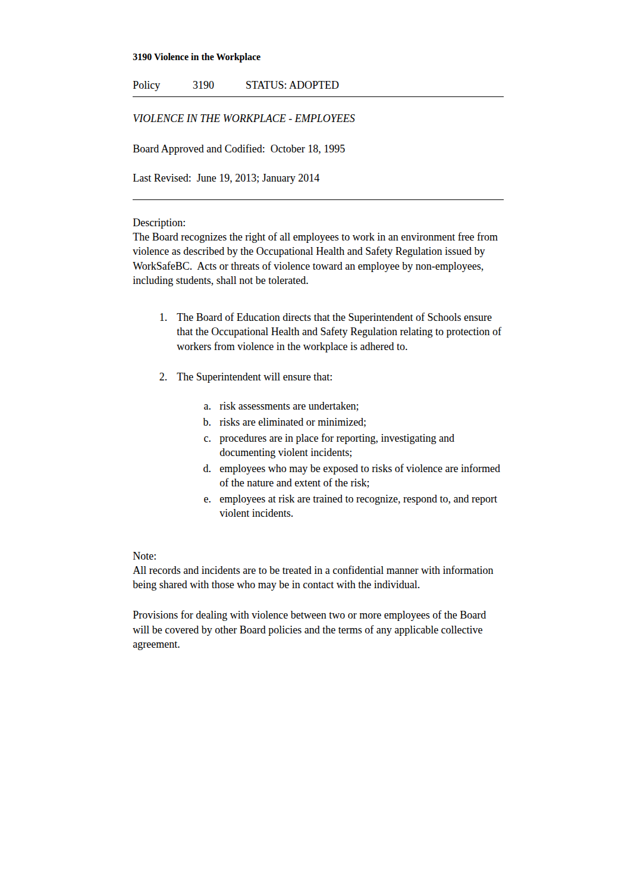3190 Violence in the Workplace
Policy 3190 STATUS: ADOPTED
VIOLENCE IN THE WORKPLACE - EMPLOYEES
Board Approved and Codified: October 18, 1995
Last Revised: June 19, 2013; January 2014
Description:
The Board recognizes the right of all employees to work in an environment free from violence as described by the Occupational Health and Safety Regulation issued by WorkSafeBC. Acts or threats of violence toward an employee by non-employees, including students, shall not be tolerated.
The Board of Education directs that the Superintendent of Schools ensure that the Occupational Health and Safety Regulation relating to protection of workers from violence in the workplace is adhered to.
The Superintendent will ensure that:
risk assessments are undertaken;
risks are eliminated or minimized;
procedures are in place for reporting, investigating and documenting violent incidents;
employees who may be exposed to risks of violence are informed of the nature and extent of the risk;
employees at risk are trained to recognize, respond to, and report violent incidents.
Note:
All records and incidents are to be treated in a confidential manner with information being shared with those who may be in contact with the individual.
Provisions for dealing with violence between two or more employees of the Board will be covered by other Board policies and the terms of any applicable collective agreement.